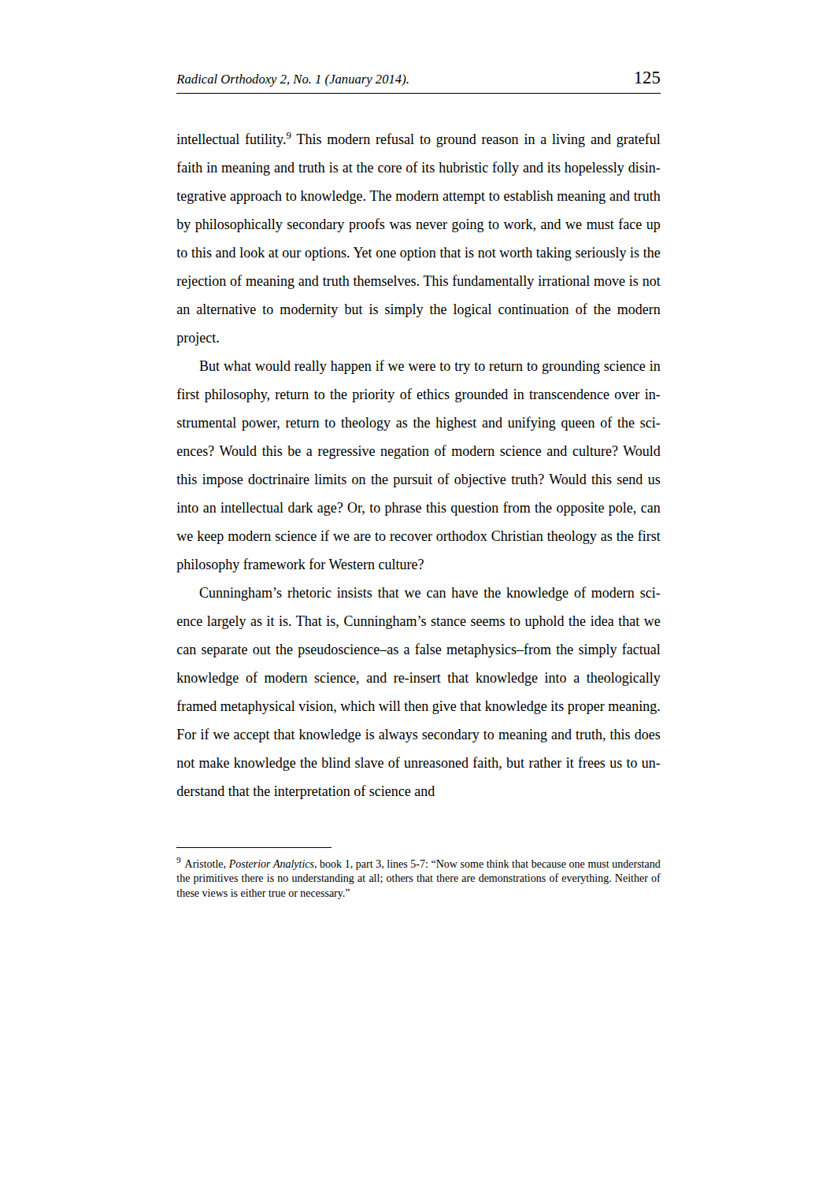Radical Orthodoxy 2, No. 1 (January 2014). 125
intellectual futility.9 This modern refusal to ground reason in a living and grateful faith in meaning and truth is at the core of its hubristic folly and its hopelessly disintegrative approach to knowledge. The modern attempt to establish meaning and truth by philosophically secondary proofs was never going to work, and we must face up to this and look at our options. Yet one option that is not worth taking seriously is the rejection of meaning and truth themselves. This fundamentally irrational move is not an alternative to modernity but is simply the logical continuation of the modern project.
But what would really happen if we were to try to return to grounding science in first philosophy, return to the priority of ethics grounded in transcendence over instrumental power, return to theology as the highest and unifying queen of the sciences? Would this be a regressive negation of modern science and culture? Would this impose doctrinaire limits on the pursuit of objective truth? Would this send us into an intellectual dark age? Or, to phrase this question from the opposite pole, can we keep modern science if we are to recover orthodox Christian theology as the first philosophy framework for Western culture?
Cunningham’s rhetoric insists that we can have the knowledge of modern science largely as it is. That is, Cunningham’s stance seems to uphold the idea that we can separate out the pseudoscience–as a false metaphysics–from the simply factual knowledge of modern science, and re-insert that knowledge into a theologically framed metaphysical vision, which will then give that knowledge its proper meaning. For if we accept that knowledge is always secondary to meaning and truth, this does not make knowledge the blind slave of unreasoned faith, but rather it frees us to understand that the interpretation of science and
9 Aristotle, Posterior Analytics, book 1, part 3, lines 5-7: “Now some think that because one must understand the primitives there is no understanding at all; others that there are demonstrations of everything. Neither of these views is either true or necessary.”